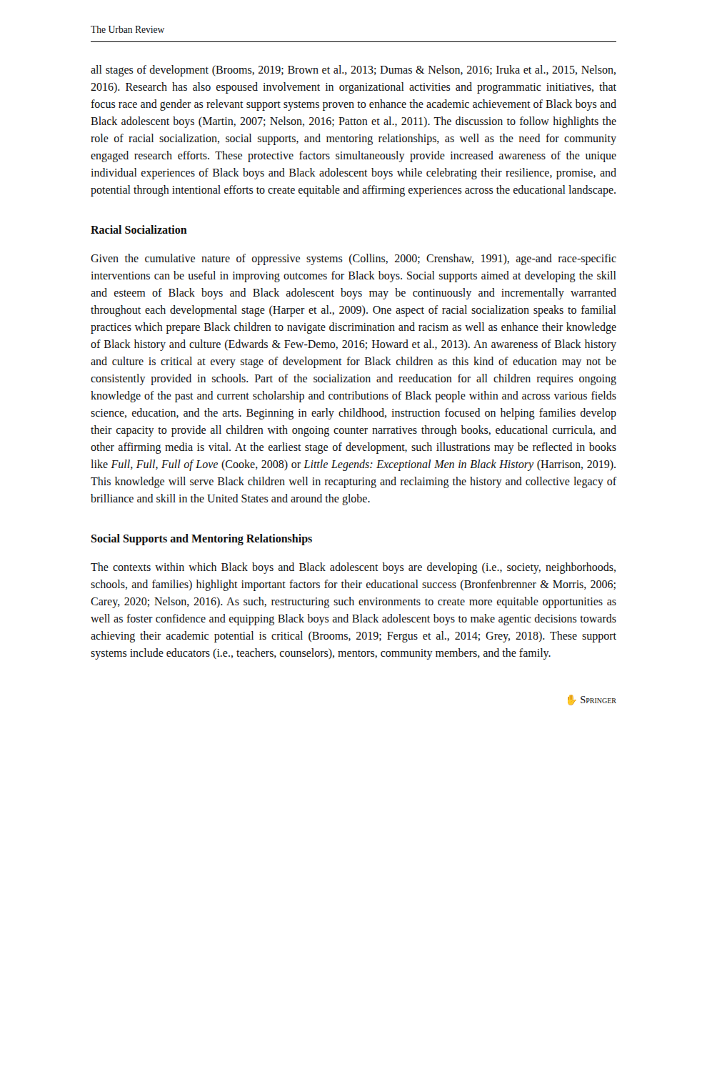The Urban Review
all stages of development (Brooms, 2019; Brown et al., 2013; Dumas & Nelson, 2016; Iruka et al., 2015, Nelson, 2016). Research has also espoused involvement in organizational activities and programmatic initiatives, that focus race and gender as relevant support systems proven to enhance the academic achievement of Black boys and Black adolescent boys (Martin, 2007; Nelson, 2016; Patton et al., 2011). The discussion to follow highlights the role of racial socialization, social supports, and mentoring relationships, as well as the need for community engaged research efforts. These protective factors simultaneously provide increased awareness of the unique individual experiences of Black boys and Black adolescent boys while celebrating their resilience, promise, and potential through intentional efforts to create equitable and affirming experiences across the educational landscape.
Racial Socialization
Given the cumulative nature of oppressive systems (Collins, 2000; Crenshaw, 1991), age-and race-specific interventions can be useful in improving outcomes for Black boys. Social supports aimed at developing the skill and esteem of Black boys and Black adolescent boys may be continuously and incrementally warranted throughout each developmental stage (Harper et al., 2009). One aspect of racial socialization speaks to familial practices which prepare Black children to navigate discrimination and racism as well as enhance their knowledge of Black history and culture (Edwards & Few-Demo, 2016; Howard et al., 2013). An awareness of Black history and culture is critical at every stage of development for Black children as this kind of education may not be consistently provided in schools. Part of the socialization and reeducation for all children requires ongoing knowledge of the past and current scholarship and contributions of Black people within and across various fields science, education, and the arts. Beginning in early childhood, instruction focused on helping families develop their capacity to provide all children with ongoing counter narratives through books, educational curricula, and other affirming media is vital. At the earliest stage of development, such illustrations may be reflected in books like Full, Full, Full of Love (Cooke, 2008) or Little Legends: Exceptional Men in Black History (Harrison, 2019). This knowledge will serve Black children well in recapturing and reclaiming the history and collective legacy of brilliance and skill in the United States and around the globe.
Social Supports and Mentoring Relationships
The contexts within which Black boys and Black adolescent boys are developing (i.e., society, neighborhoods, schools, and families) highlight important factors for their educational success (Bronfenbrenner & Morris, 2006; Carey, 2020; Nelson, 2016). As such, restructuring such environments to create more equitable opportunities as well as foster confidence and equipping Black boys and Black adolescent boys to make agentic decisions towards achieving their academic potential is critical (Brooms, 2019; Fergus et al., 2014; Grey, 2018). These support systems include educators (i.e., teachers, counselors), mentors, community members, and the family.
✋ Springer